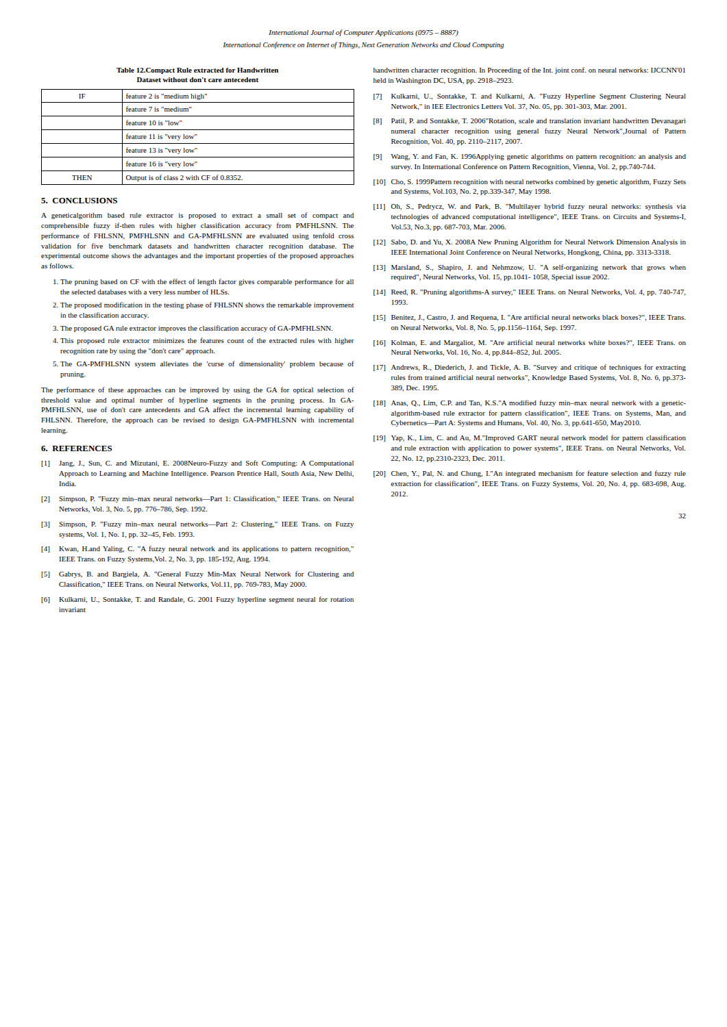International Journal of Computer Applications (0975 – 8887)
International Conference on Internet of Things, Next Generation Networks and Cloud Computing
Table 12.Compact Rule extracted for Handwritten
Dataset without don't care antecedent
| IF | feature 2 is "medium high" |
| | feature 7 is "medium" |
| | feature 10 is "low" |
| | feature 11 is "very low" |
| | feature 13 is "very low" |
| | feature 16 is "very low" |
| THEN | Output is of class 2 with CF of 0.8352. |
5. CONCLUSIONS
A geneticalgorithm based rule extractor is proposed to extract a small set of compact and comprehensible fuzzy if-then rules with higher classification accuracy from PMFHLSNN. The performance of FHLSNN, PMFHLSNN and GA-PMFHLSNN are evaluated using tenfold cross validation for five benchmark datasets and handwritten character recognition database. The experimental outcome shows the advantages and the important properties of the proposed approaches as follows.
The pruning based on CF with the effect of length factor gives comparable performance for all the selected databases with a very less number of HLSs.
The proposed modification in the testing phase of FHLSNN shows the remarkable improvement in the classification accuracy.
The proposed GA rule extractor improves the classification accuracy of GA-PMFHLSNN.
This proposed rule extractor minimizes the features count of the extracted rules with higher recognition rate by using the "don't care" approach.
The GA-PMFHLSNN system alleviates the 'curse of dimensionality' problem because of pruning.
The performance of these approaches can be improved by using the GA for optical selection of threshold value and optimal number of hyperline segments in the pruning process. In GA-PMFHLSNN, use of don't care antecedents and GA affect the incremental learning capability of FHLSNN. Therefore, the approach can be revised to design GA-PMFHLSNN with incremental learning.
6. REFERENCES
Jang, J., Sun, C. and Mizutani, E. 2008Neuro-Fuzzy and Soft Computing: A Computational Approach to Learning and Machine Intelligence. Pearson Prentice Hall, South Asia, New Delhi, India.
Simpson, P. "Fuzzy min–max neural networks—Part 1: Classification," IEEE Trans. on Neural Networks, Vol. 3, No. 5, pp. 776–786, Sep. 1992.
Simpson, P. "Fuzzy min–max neural networks—Part 2: Clustering," IEEE Trans. on Fuzzy systems, Vol. 1, No. 1, pp. 32–45, Feb. 1993.
Kwan, H.and Yaling, C. "A fuzzy neural network and its applications to pattern recognition," IEEE Trans. on Fuzzy Systems,Vol. 2, No. 3, pp. 185-192, Aug. 1994.
Gabrys, B. and Bargiela, A. "General Fuzzy Min-Max Neural Network for Clustering and Classification," IEEE Trans. on Neural Networks, Vol.11, pp. 769-783, May 2000.
Kulkarni, U., Sontakke, T. and Randale, G. 2001 Fuzzy hyperline segment neural for rotation invariant
handwritten character recognition. In Proceeding of the Int. joint conf. on neural networks: IJCCNN'01 held in Washington DC, USA, pp. 2918–2923.
Kulkarni, U., Sontakke, T. and Kulkarni, A. "Fuzzy Hyperline Segment Clustering Neural Network," in IEE Electronics Letters Vol. 37, No. 05, pp. 301-303, Mar. 2001.
Patil, P. and Sontakke, T. 2006"Rotation, scale and translation invariant handwritten Devanagari numeral character recognition using general fuzzy Neural Network",Journal of Pattern Recognition, Vol. 40, pp. 2110–2117, 2007.
Wang, Y. and Fan, K. 1996Applying genetic algorithms on pattern recognition: an analysis and survey. In International Conference on Pattern Recognition, Vienna, Vol. 2, pp.740-744.
Cho, S. 1999Pattern recognition with neural networks combined by genetic algorithm, Fuzzy Sets and Systems, Vol.103, No. 2, pp.339-347, May 1998.
Oh, S., Pedrycz, W. and Park, B. "Multilayer hybrid fuzzy neural networks: synthesis via technologies of advanced computational intelligence", IEEE Trans. on Circuits and Systems-I, Vol.53, No.3, pp. 687-703, Mar. 2006.
Sabo, D. and Yu, X. 2008A New Pruning Algorithm for Neural Network Dimension Analysis in IEEE International Joint Conference on Neural Networks, Hongkong, China, pp. 3313-3318.
Marsland, S., Shapiro, J. and Nehmzow, U. "A self-organizing network that grows when required", Neural Networks, Vol. 15, pp.1041- 1058, Special issue 2002.
Reed, R. "Pruning algorithms-A survey," IEEE Trans. on Neural Networks, Vol. 4, pp. 740-747, 1993.
Benitez, J., Castro, J. and Requena, I. "Are artificial neural networks black boxes?", IEEE Trans. on Neural Networks, Vol. 8, No. 5, pp.1156–1164, Sep. 1997.
Kolman, E. and Margaliot, M. "Are artificial neural networks white boxes?", IEEE Trans. on Neural Networks, Vol. 16, No. 4, pp.844–852, Jul. 2005.
Andrews, R., Diederich, J. and Tickle, A. B. "Survey and critique of techniques for extracting rules from trained artificial neural networks", Knowledge Based Systems, Vol. 8, No. 6, pp.373-389, Dec. 1995.
Anas, Q., Lim, C.P. and Tan, K.S."A modified fuzzy min–max neural network with a genetic-algorithm-based rule extractor for pattern classification", IEEE Trans. on Systems, Man, and Cybernetics—Part A: Systems and Humans, Vol. 40, No. 3, pp.641-650, May2010.
Yap, K., Lim, C. and Au, M."Improved GART neural network model for pattern classification and rule extraction with application to power systems", IEEE Trans. on Neural Networks, Vol. 22, No. 12, pp.2310-2323, Dec. 2011.
Chen, Y., Pal, N. and Chung, I."An integrated mechanism for feature selection and fuzzy rule extraction for classification", IEEE Trans. on Fuzzy Systems, Vol. 20, No. 4, pp. 683-698, Aug. 2012.
32